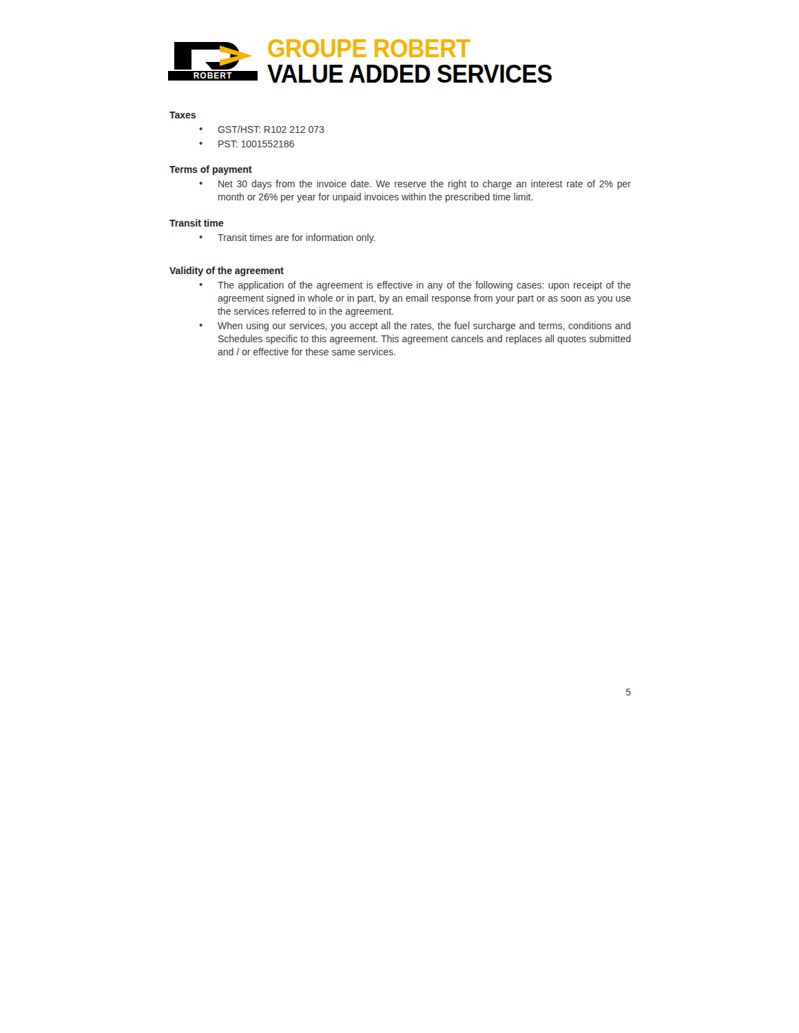ROBERT
GROUPE ROBERT
VALUE ADDED SERVICES
Taxes
GST/HST: R102 212 073
PST: 1001552186
Terms of payment
Net 30 days from the invoice date. We reserve the right to charge an interest rate of 2% per month or 26% per year for unpaid invoices within the prescribed time limit.
Transit time
Transit times are for information only.
Validity of the agreement
The application of the agreement is effective in any of the following cases: upon receipt of the agreement signed in whole or in part, by an email response from your part or as soon as you use the services referred to in the agreement.
When using our services, you accept all the rates, the fuel surcharge and terms, conditions and Schedules specific to this agreement. This agreement cancels and replaces all quotes submitted and / or effective for these same services.
5